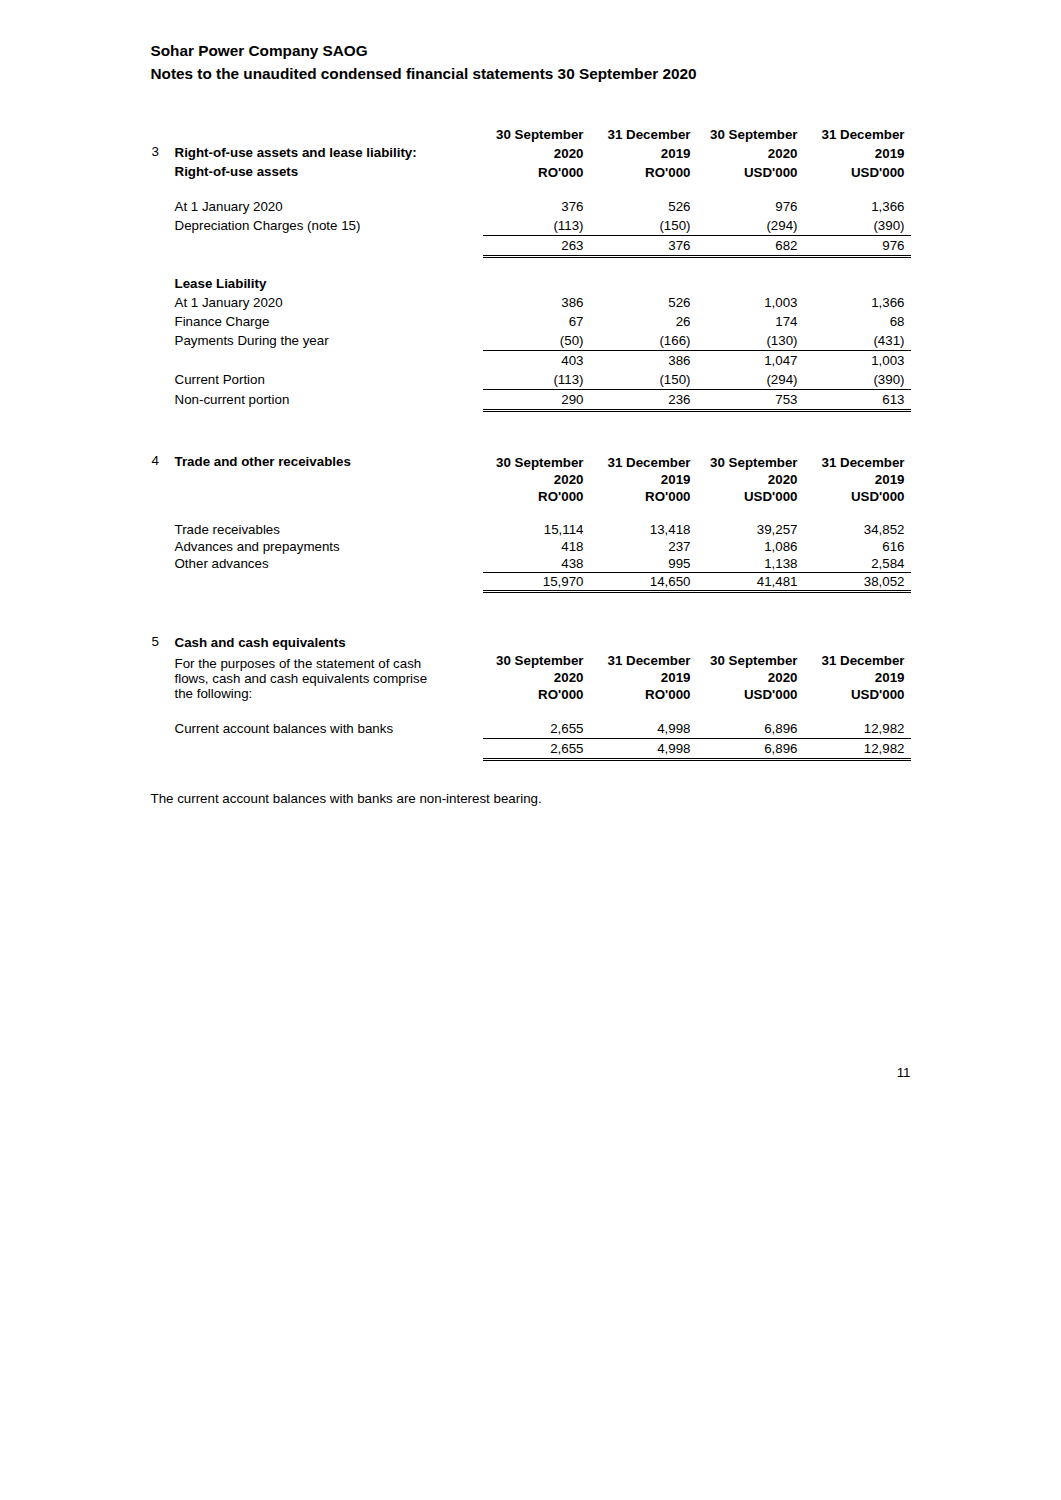Sohar Power Company SAOG
Notes to the unaudited condensed financial statements 30 September 2020
| | | 30 September | 31 December | 30 September | 31 December |
| 3 | Right-of-use assets and lease liability: | 2020 | 2019 | 2020 | 2019 |
| | Right-of-use assets | RO'000 | RO'000 | USD'000 | USD'000 |
| | At 1 January 2020 | 376 | 526 | 976 | 1,366 |
| | Depreciation Charges (note 15) | (113) | (150) | (294) | (390) |
| | | 263 | 376 | 682 | 976 |
| | Lease Liability | |
| | At 1 January 2020 | 386 | 526 | 1,003 | 1,366 |
| | Finance Charge | 67 | 26 | 174 | 68 |
| | Payments During the year | (50) | (166) | (130) | (431) |
| | | 403 | 386 | 1,047 | 1,003 |
| | Current Portion | (113) | (150) | (294) | (390) |
| | Non-current portion | 290 | 236 | 753 | 613 |
| 4 | Trade and other receivables | 30 September | 31 December | 30 September | 31 December |
| | | 2020 | 2019 | 2020 | 2019 |
| | | RO'000 | RO'000 | USD'000 | USD'000 |
| | Trade receivables | 15,114 | 13,418 | 39,257 | 34,852 |
| | Advances and prepayments | 418 | 237 | 1,086 | 616 |
| | Other advances | 438 | 995 | 1,138 | 2,584 |
| | | 15,970 | 14,650 | 41,481 | 38,052 |
| 5 | Cash and cash equivalents | |
| | For the purposes of the statement of cash flows, cash and cash equivalents comprise the following: | 30 September | 31 December | 30 September | 31 December |
| | 2020 | 2019 | 2020 | 2019 |
| | RO'000 | RO'000 | USD'000 | USD'000 |
| | Current account balances with banks | 2,655 | 4,998 | 6,896 | 12,982 |
| | | 2,655 | 4,998 | 6,896 | 12,982 |
The current account balances with banks are non-interest bearing.
11